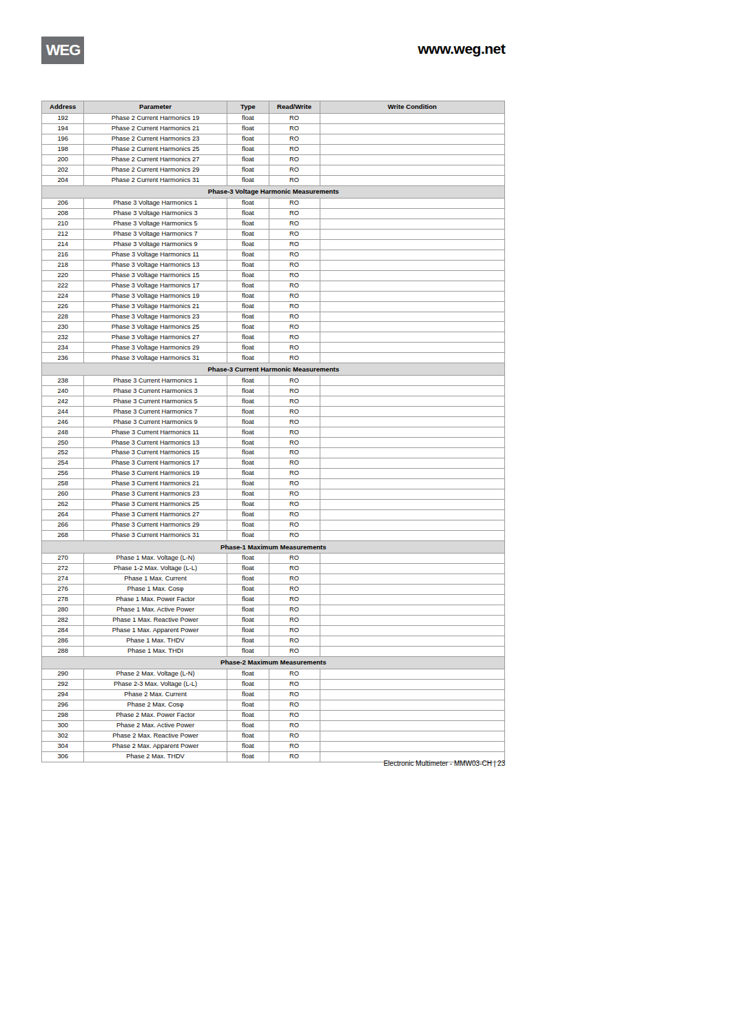WEG
www.weg.net
| Address | Parameter | Type | Read/Write | Write Condition |
| --- | --- | --- | --- | --- |
| 192 | Phase 2 Current Harmonics 19 | float | RO | |
| 194 | Phase 2 Current Harmonics 21 | float | RO | |
| 196 | Phase 2 Current Harmonics 23 | float | RO | |
| 198 | Phase 2 Current Harmonics 25 | float | RO | |
| 200 | Phase 2 Current Harmonics 27 | float | RO | |
| 202 | Phase 2 Current Harmonics 29 | float | RO | |
| 204 | Phase 2 Current Harmonics 31 | float | RO | |
| Phase-3 Voltage Harmonic Measurements |
| 206 | Phase 3 Voltage Harmonics 1 | float | RO | |
| 208 | Phase 3 Voltage Harmonics 3 | float | RO | |
| 210 | Phase 3 Voltage Harmonics 5 | float | RO | |
| 212 | Phase 3 Voltage Harmonics 7 | float | RO | |
| 214 | Phase 3 Voltage Harmonics 9 | float | RO | |
| 216 | Phase 3 Voltage Harmonics 11 | float | RO | |
| 218 | Phase 3 Voltage Harmonics 13 | float | RO | |
| 220 | Phase 3 Voltage Harmonics 15 | float | RO | |
| 222 | Phase 3 Voltage Harmonics 17 | float | RO | |
| 224 | Phase 3 Voltage Harmonics 19 | float | RO | |
| 226 | Phase 3 Voltage Harmonics 21 | float | RO | |
| 228 | Phase 3 Voltage Harmonics 23 | float | RO | |
| 230 | Phase 3 Voltage Harmonics 25 | float | RO | |
| 232 | Phase 3 Voltage Harmonics 27 | float | RO | |
| 234 | Phase 3 Voltage Harmonics 29 | float | RO | |
| 236 | Phase 3 Voltage Harmonics 31 | float | RO | |
| Phase-3 Current Harmonic Measurements |
| 238 | Phase 3 Current Harmonics 1 | float | RO | |
| 240 | Phase 3 Current Harmonics 3 | float | RO | |
| 242 | Phase 3 Current Harmonics 5 | float | RO | |
| 244 | Phase 3 Current Harmonics 7 | float | RO | |
| 246 | Phase 3 Current Harmonics 9 | float | RO | |
| 248 | Phase 3 Current Harmonics 11 | float | RO | |
| 250 | Phase 3 Current Harmonics 13 | float | RO | |
| 252 | Phase 3 Current Harmonics 15 | float | RO | |
| 254 | Phase 3 Current Harmonics 17 | float | RO | |
| 256 | Phase 3 Current Harmonics 19 | float | RO | |
| 258 | Phase 3 Current Harmonics 21 | float | RO | |
| 260 | Phase 3 Current Harmonics 23 | float | RO | |
| 262 | Phase 3 Current Harmonics 25 | float | RO | |
| 264 | Phase 3 Current Harmonics 27 | float | RO | |
| 266 | Phase 3 Current Harmonics 29 | float | RO | |
| 268 | Phase 3 Current Harmonics 31 | float | RO | |
| Phase-1 Maximum Measurements |
| 270 | Phase 1 Max. Voltage (L-N) | float | RO | |
| 272 | Phase 1-2 Max. Voltage (L-L) | float | RO | |
| 274 | Phase 1 Max. Current | float | RO | |
| 276 | Phase 1 Max. Cosφ | float | RO | |
| 278 | Phase 1 Max. Power Factor | float | RO | |
| 280 | Phase 1 Max. Active Power | float | RO | |
| 282 | Phase 1 Max. Reactive Power | float | RO | |
| 284 | Phase 1 Max. Apparent Power | float | RO | |
| 286 | Phase 1 Max. THDV | float | RO | |
| 288 | Phase 1 Max. THDI | float | RO | |
| Phase-2 Maximum Measurements |
| 290 | Phase 2 Max. Voltage (L-N) | float | RO | |
| 292 | Phase 2-3 Max. Voltage (L-L) | float | RO | |
| 294 | Phase 2 Max. Current | float | RO | |
| 296 | Phase 2 Max. Cosφ | float | RO | |
| 298 | Phase 2 Max. Power Factor | float | RO | |
| 300 | Phase 2 Max. Active Power | float | RO | |
| 302 | Phase 2 Max. Reactive Power | float | RO | |
| 304 | Phase 2 Max. Apparent Power | float | RO | |
| 306 | Phase 2 Max. THDV | float | RO | |
Electronic Multimeter - MMW03-CH | 23